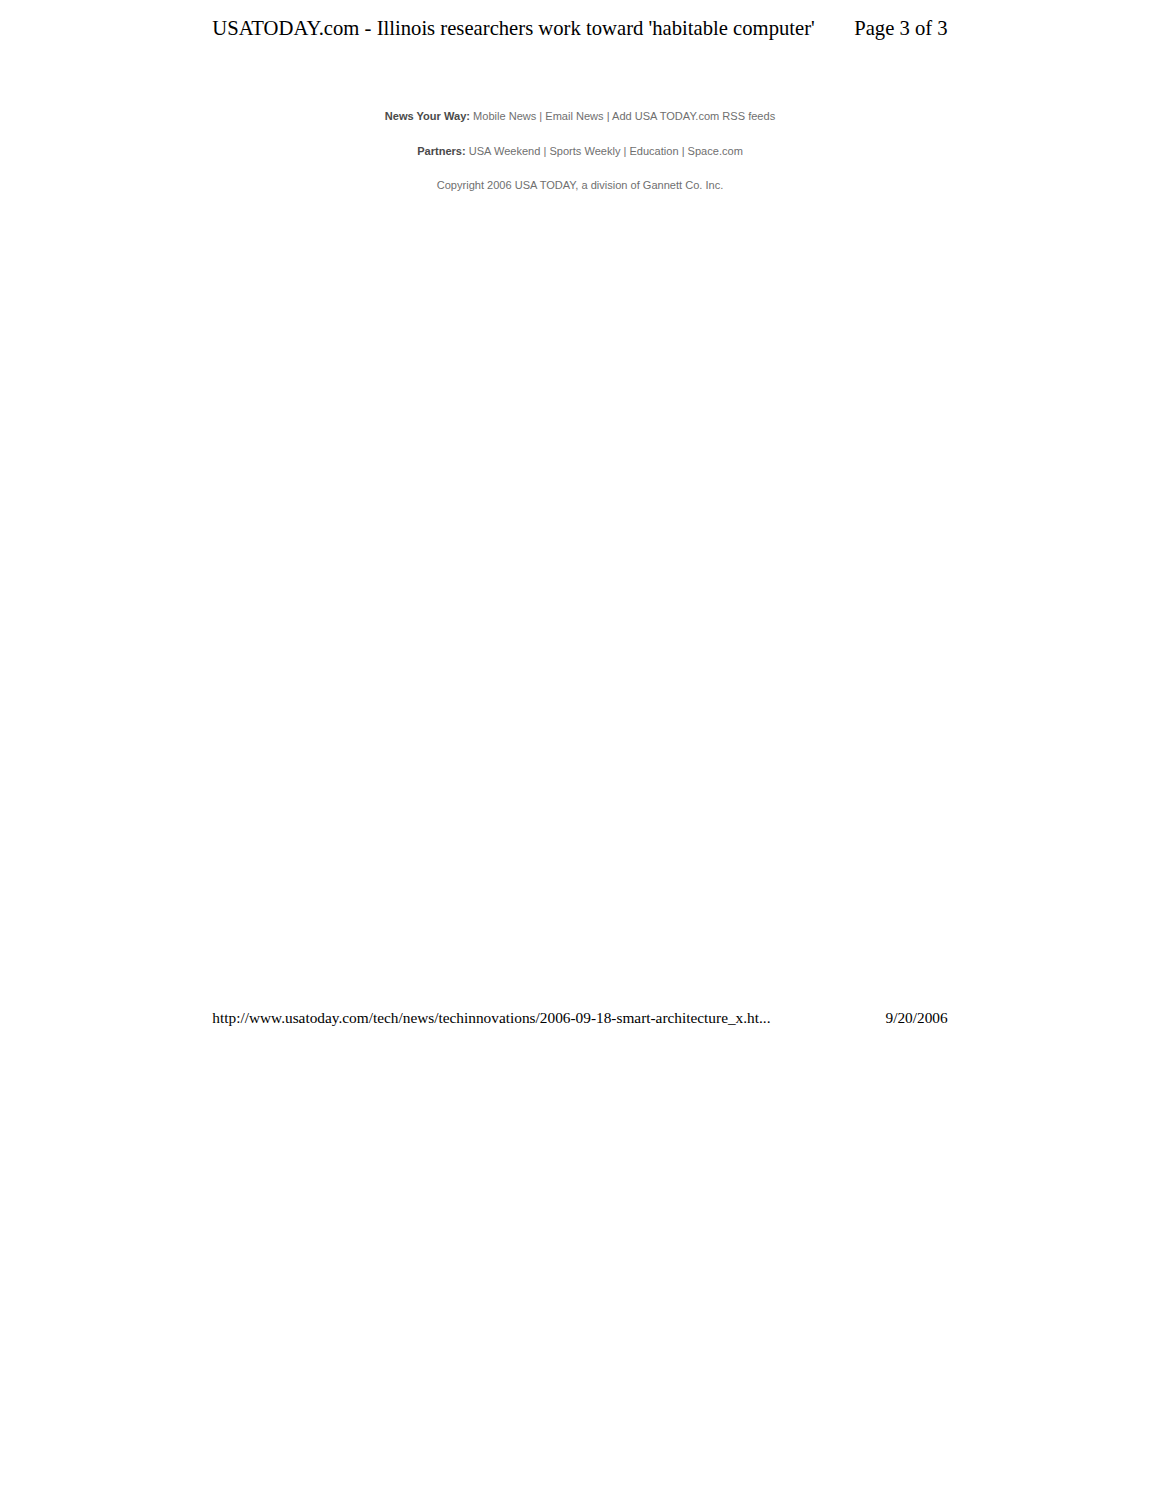USATODAY.com - Illinois researchers work toward 'habitable computer'
Page 3 of 3
News Your Way: Mobile News | Email News | Add USA TODAY.com RSS feeds
Partners: USA Weekend | Sports Weekly | Education | Space.com
Copyright 2006 USA TODAY, a division of Gannett Co. Inc.
http://www.usatoday.com/tech/news/techinnovations/2006-09-18-smart-architecture_x.ht...
9/20/2006